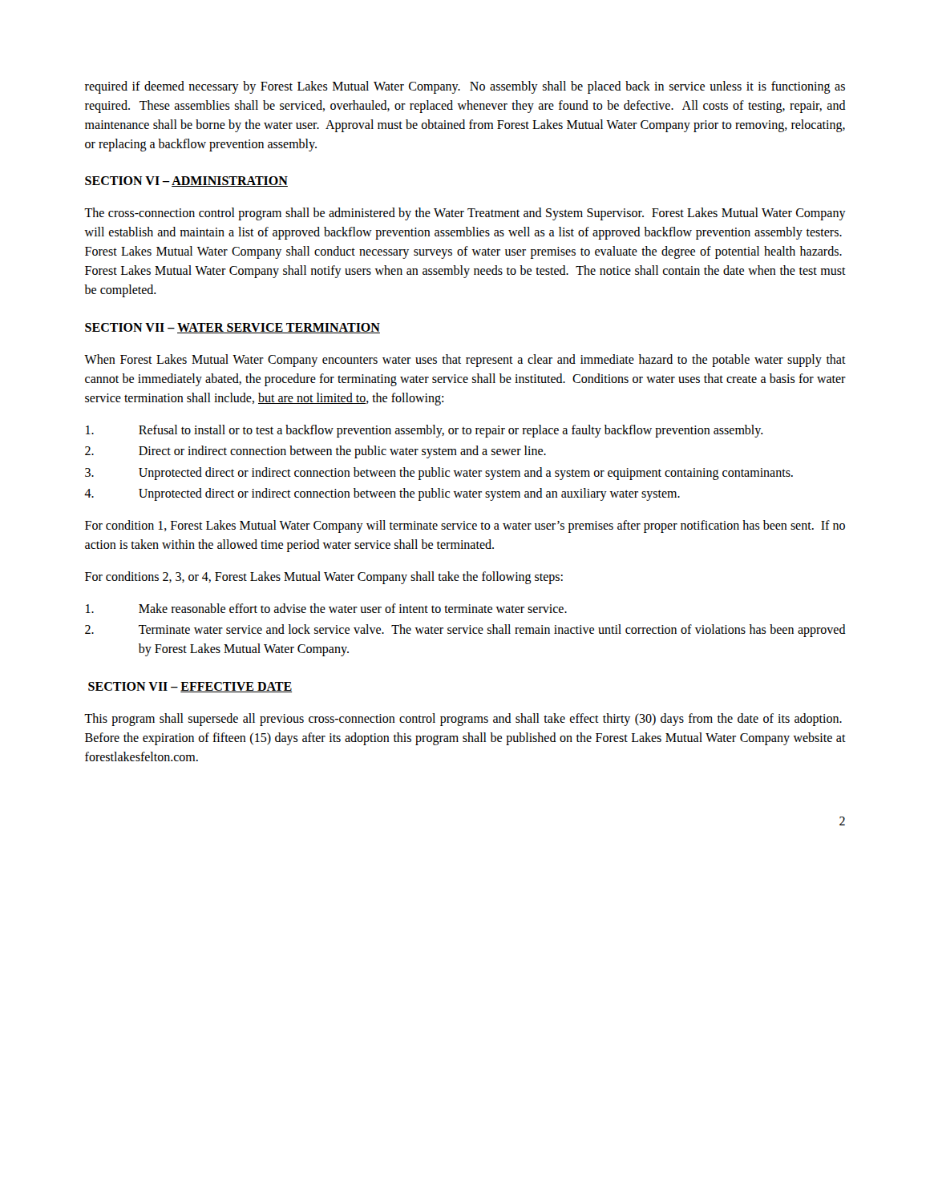required if deemed necessary by Forest Lakes Mutual Water Company. No assembly shall be placed back in service unless it is functioning as required. These assemblies shall be serviced, overhauled, or replaced whenever they are found to be defective. All costs of testing, repair, and maintenance shall be borne by the water user. Approval must be obtained from Forest Lakes Mutual Water Company prior to removing, relocating, or replacing a backflow prevention assembly.
SECTION VI – ADMINISTRATION
The cross-connection control program shall be administered by the Water Treatment and System Supervisor. Forest Lakes Mutual Water Company will establish and maintain a list of approved backflow prevention assemblies as well as a list of approved backflow prevention assembly testers. Forest Lakes Mutual Water Company shall conduct necessary surveys of water user premises to evaluate the degree of potential health hazards. Forest Lakes Mutual Water Company shall notify users when an assembly needs to be tested. The notice shall contain the date when the test must be completed.
SECTION VII – WATER SERVICE TERMINATION
When Forest Lakes Mutual Water Company encounters water uses that represent a clear and immediate hazard to the potable water supply that cannot be immediately abated, the procedure for terminating water service shall be instituted. Conditions or water uses that create a basis for water service termination shall include, but are not limited to, the following:
1. Refusal to install or to test a backflow prevention assembly, or to repair or replace a faulty backflow prevention assembly.
2. Direct or indirect connection between the public water system and a sewer line.
3. Unprotected direct or indirect connection between the public water system and a system or equipment containing contaminants.
4. Unprotected direct or indirect connection between the public water system and an auxiliary water system.
For condition 1, Forest Lakes Mutual Water Company will terminate service to a water user’s premises after proper notification has been sent. If no action is taken within the allowed time period water service shall be terminated.
For conditions 2, 3, or 4, Forest Lakes Mutual Water Company shall take the following steps:
1. Make reasonable effort to advise the water user of intent to terminate water service.
2. Terminate water service and lock service valve. The water service shall remain inactive until correction of violations has been approved by Forest Lakes Mutual Water Company.
SECTION VII – EFFECTIVE DATE
This program shall supersede all previous cross-connection control programs and shall take effect thirty (30) days from the date of its adoption. Before the expiration of fifteen (15) days after its adoption this program shall be published on the Forest Lakes Mutual Water Company website at forestlakesfelton.com.
2